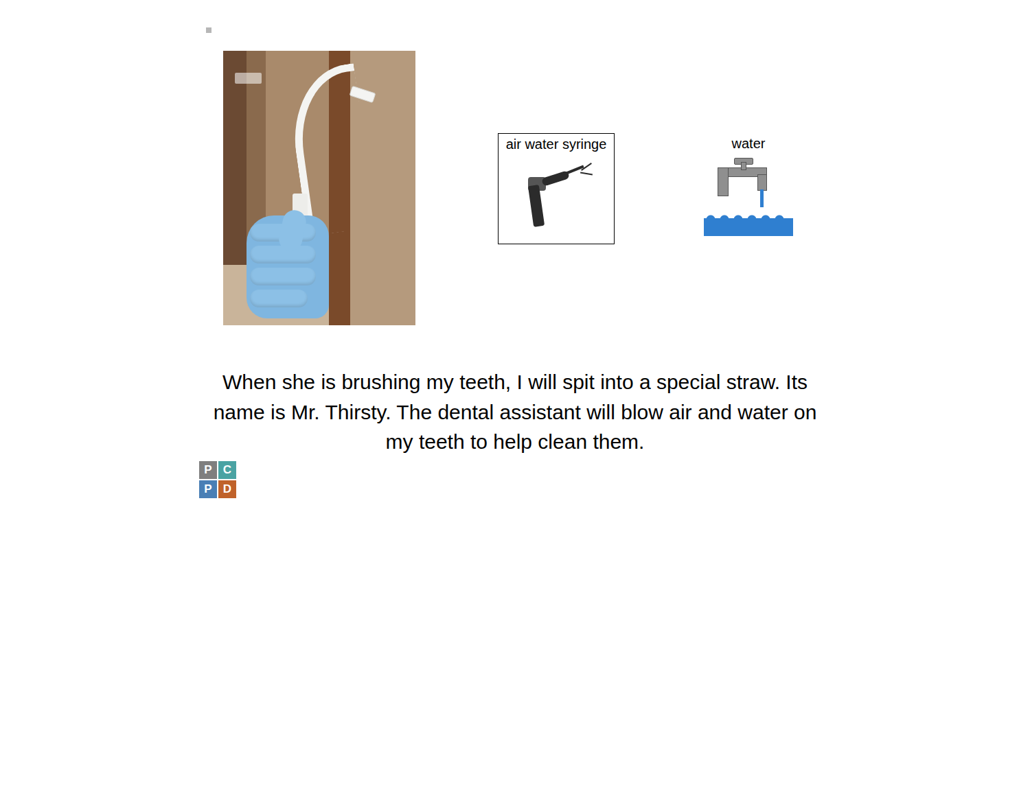air water syringe
water
When she is brushing my teeth, I will spit into a special straw. Its name is Mr. Thirsty. The dental assistant will blow air and water on my teeth to help clean them.
P C P D